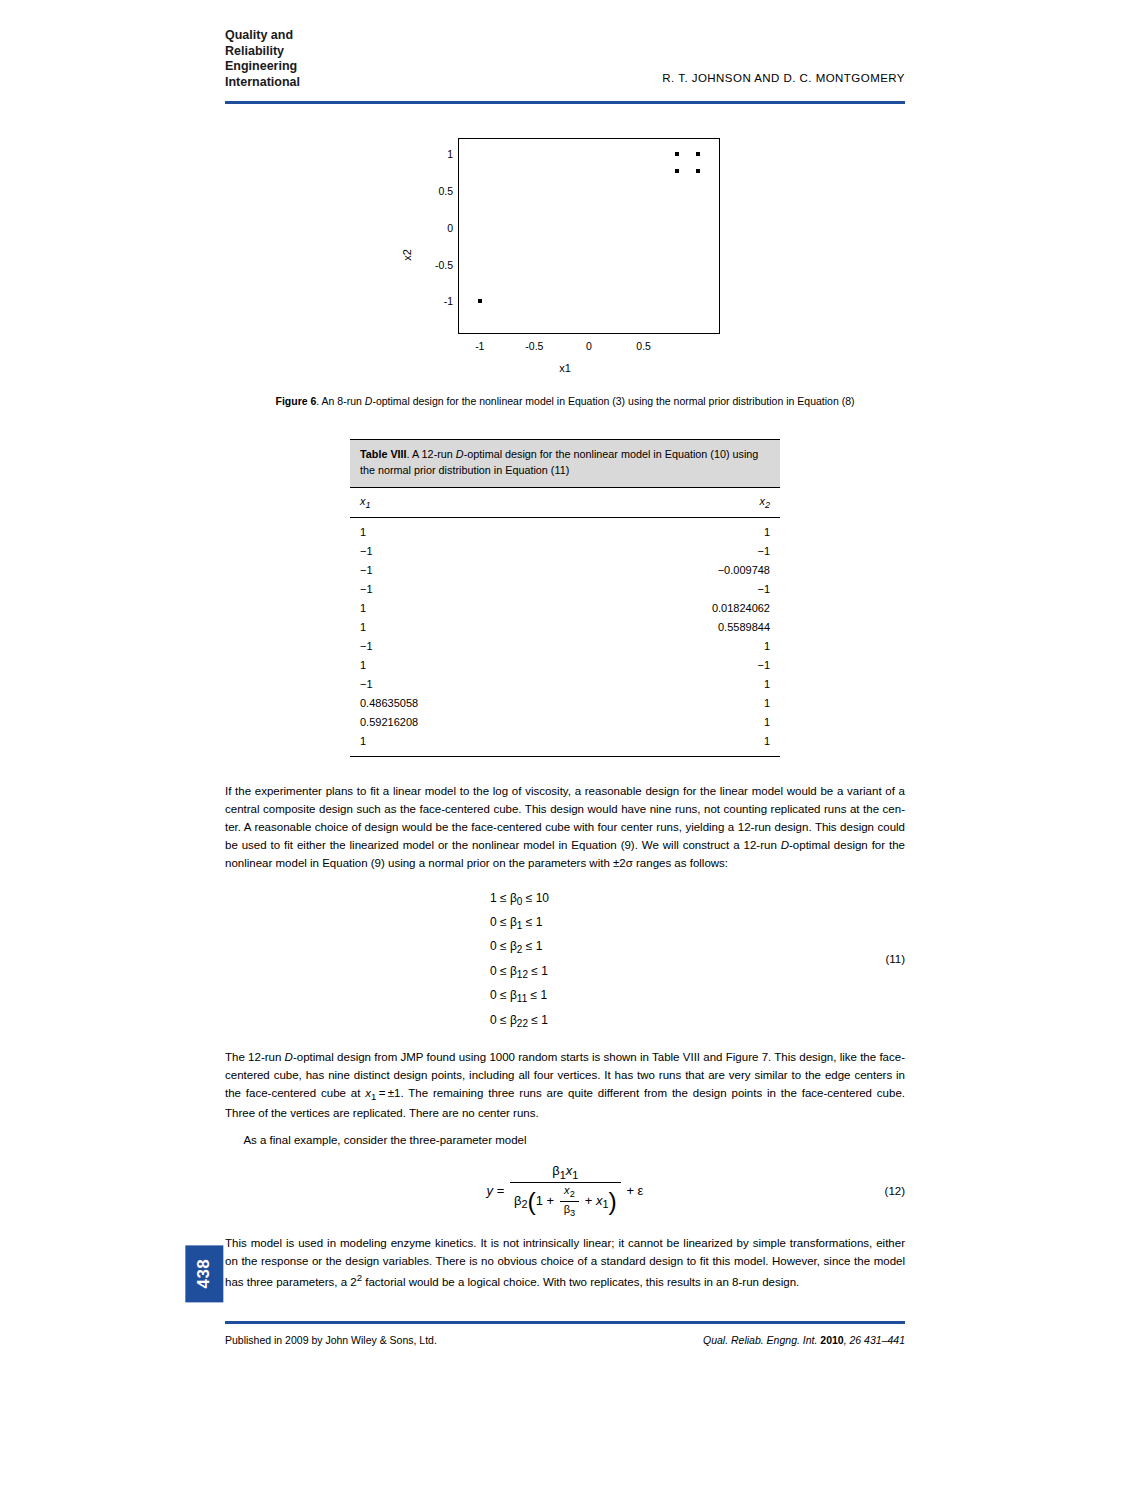Quality and
Reliability
Engineering
International
R. T. JOHNSON AND D. C. MONTGOMERY
x2
x1
1 0.5 0 -0.5 -1 -1 -0.5 0 0.5
Figure 6. An 8-run D-optimal design for the nonlinear model in Equation (3) using the normal prior distribution in Equation (8)
Table VIII. A 12-run D-optimal design for the nonlinear model in Equation (10) using the normal prior distribution in Equation (11)
| x 1 | x 2 |
| --- | --- |
| 1 | 1 |
| −1 | −1 |
| −1 | −0.009748 |
| −1 | −1 |
| 1 | 0.01824062 |
| 1 | 0.5589844 |
| −1 | 1 |
| 1 | −1 |
| −1 | 1 |
| 0.48635058 | 1 |
| 0.59216208 | 1 |
| 1 | 1 |
If the experimenter plans to fit a linear model to the log of viscosity, a reasonable design for the linear model would be a variant of a central composite design such as the face-centered cube. This design would have nine runs, not counting replicated runs at the center. A reasonable choice of design would be the face-centered cube with four center runs, yielding a 12-run design. This design could be used to fit either the linearized model or the nonlinear model in Equation (9). We will construct a 12-run D-optimal design for the nonlinear model in Equation (9) using a normal prior on the parameters with ±2σ ranges as follows:
1 ≤ β0 ≤ 10
0 ≤ β1 ≤ 1
0 ≤ β2 ≤ 1
0 ≤ β12 ≤ 1
0 ≤ β11 ≤ 1
0 ≤ β22 ≤ 1
(11)
The 12-run D-optimal design from JMP found using 1000 random starts is shown in Table VIII and Figure 7. This design, like the face-centered cube, has nine distinct design points, including all four vertices. It has two runs that are very similar to the edge centers in the face-centered cube at x1 = ±1. The remaining three runs are quite different from the design points in the face-centered cube. Three of the vertices are replicated. There are no center runs.
As a final example, consider the three-parameter model
y = β1x1 β2(1 + x2 β3 + x1) + ε
(12)
This model is used in modeling enzyme kinetics. It is not intrinsically linear; it cannot be linearized by simple transformations, either on the response or the design variables. There is no obvious choice of a standard design to fit this model. However, since the model has three parameters, a 22 factorial would be a logical choice. With two replicates, this results in an 8-run design.
438
Published in 2009 by John Wiley & Sons, Ltd.
Qual. Reliab. Engng. Int. 2010, 26 431–441